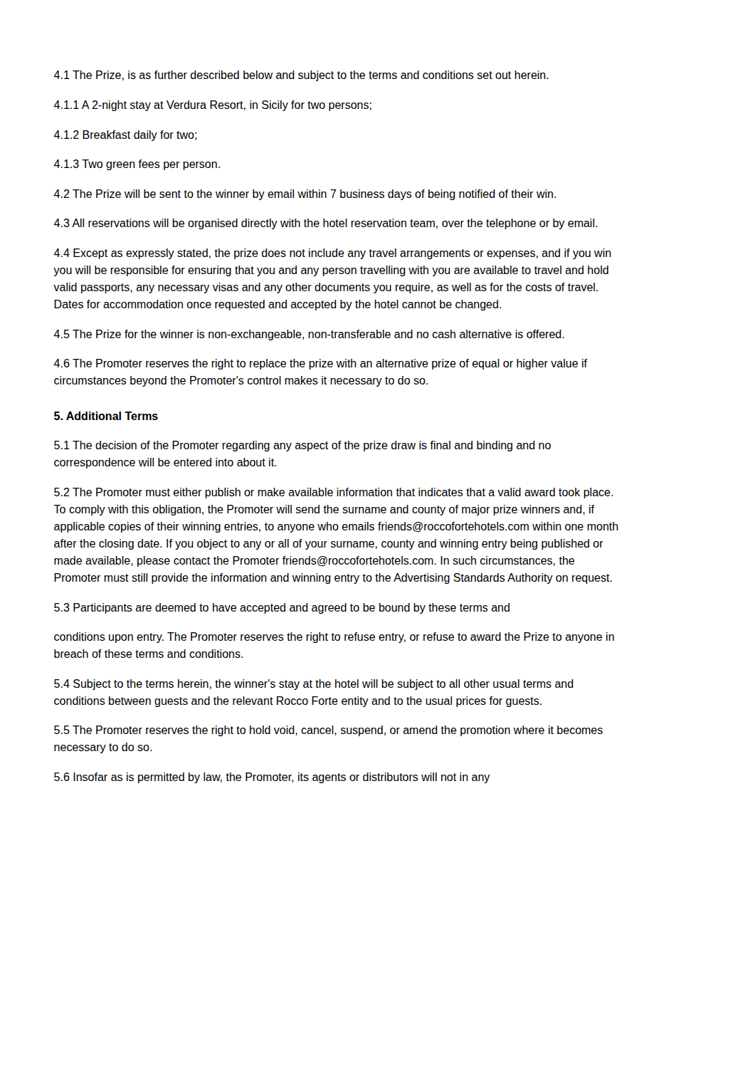4.1 The Prize, is as further described below and subject to the terms and conditions set out herein.
4.1.1 A 2-night stay at Verdura Resort, in Sicily for two persons;
4.1.2 Breakfast daily for two;
4.1.3 Two green fees per person.
4.2 The Prize will be sent to the winner by email within 7 business days of being notified of their win.
4.3 All reservations will be organised directly with the hotel reservation team, over the telephone or by email.
4.4 Except as expressly stated, the prize does not include any travel arrangements or expenses, and if you win you will be responsible for ensuring that you and any person travelling with you are available to travel and hold valid passports, any necessary visas and any other documents you require, as well as for the costs of travel. Dates for accommodation once requested and accepted by the hotel cannot be changed.
4.5 The Prize for the winner is non-exchangeable, non-transferable and no cash alternative is offered.
4.6 The Promoter reserves the right to replace the prize with an alternative prize of equal or higher value if circumstances beyond the Promoter's control makes it necessary to do so.
5. Additional Terms
5.1 The decision of the Promoter regarding any aspect of the prize draw is final and binding and no correspondence will be entered into about it.
5.2 The Promoter must either publish or make available information that indicates that a valid award took place. To comply with this obligation, the Promoter will send the surname and county of major prize winners and, if applicable copies of their winning entries, to anyone who emails friends@roccofortehotels.com within one month after the closing date. If you object to any or all of your surname, county and winning entry being published or made available, please contact the Promoter friends@roccofortehotels.com. In such circumstances, the Promoter must still provide the information and winning entry to the Advertising Standards Authority on request.
5.3 Participants are deemed to have accepted and agreed to be bound by these terms and
conditions upon entry. The Promoter reserves the right to refuse entry, or refuse to award the Prize to anyone in breach of these terms and conditions.
5.4 Subject to the terms herein, the winner's stay at the hotel will be subject to all other usual terms and conditions between guests and the relevant Rocco Forte entity and to the usual prices for guests.
5.5 The Promoter reserves the right to hold void, cancel, suspend, or amend the promotion where it becomes necessary to do so.
5.6 Insofar as is permitted by law, the Promoter, its agents or distributors will not in any